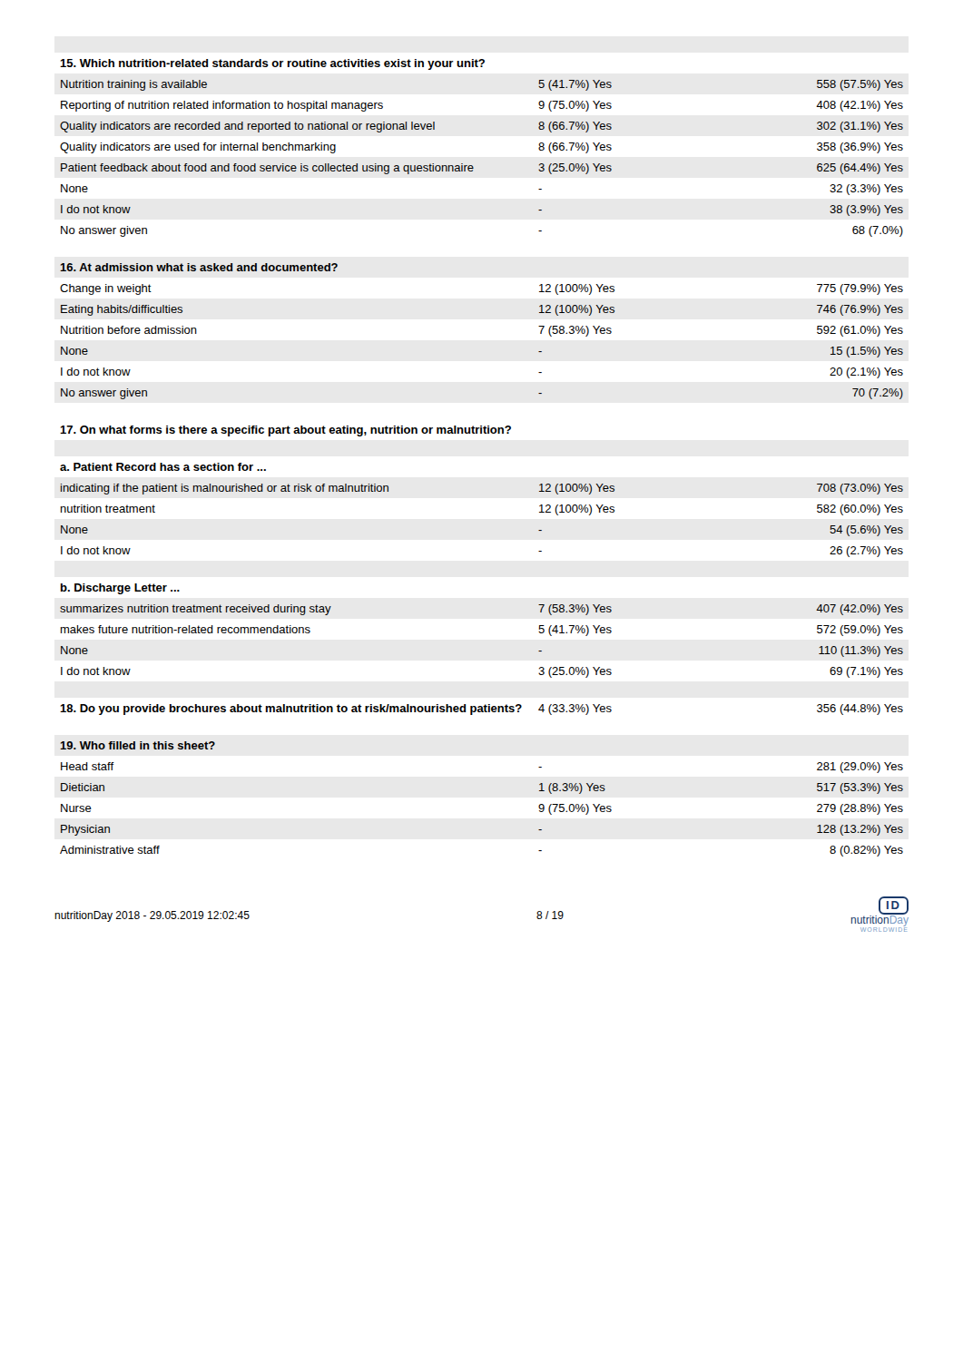| 15. Which nutrition-related standards or routine activities exist in your unit? | | |
| Nutrition training is available | 5 (41.7%) Yes | 558 (57.5%) Yes |
| Reporting of nutrition related information to hospital managers | 9 (75.0%) Yes | 408 (42.1%) Yes |
| Quality indicators are recorded and reported to national or regional level | 8 (66.7%) Yes | 302 (31.1%) Yes |
| Quality indicators are used for internal benchmarking | 8 (66.7%) Yes | 358 (36.9%) Yes |
| Patient feedback about food and food service is collected using a questionnaire | 3 (25.0%) Yes | 625 (64.4%) Yes |
| None | - | 32 (3.3%) Yes |
| I do not know | - | 38 (3.9%) Yes |
| No answer given | - | 68 (7.0%) |
| 16. At admission what is asked and documented? | | |
| Change in weight | 12 (100%) Yes | 775 (79.9%) Yes |
| Eating habits/difficulties | 12 (100%) Yes | 746 (76.9%) Yes |
| Nutrition before admission | 7 (58.3%) Yes | 592 (61.0%) Yes |
| None | - | 15 (1.5%) Yes |
| I do not know | - | 20 (2.1%) Yes |
| No answer given | - | 70 (7.2%) |
| 17. On what forms is there a specific part about eating, nutrition or malnutrition? |
| a. Patient Record has a section for ... | | |
| indicating if the patient is malnourished or at risk of malnutrition | 12 (100%) Yes | 708 (73.0%) Yes |
| nutrition treatment | 12 (100%) Yes | 582 (60.0%) Yes |
| None | - | 54 (5.6%) Yes |
| I do not know | - | 26 (2.7%) Yes |
| b. Discharge Letter ... | | |
| summarizes nutrition treatment received during stay | 7 (58.3%) Yes | 407 (42.0%) Yes |
| makes future nutrition-related recommendations | 5 (41.7%) Yes | 572 (59.0%) Yes |
| None | - | 110 (11.3%) Yes |
| I do not know | 3 (25.0%) Yes | 69 (7.1%) Yes |
| 18. Do you provide brochures about malnutrition to at risk/malnourished patients? | 4 (33.3%) Yes | 356 (44.8%) Yes |
| 19. Who filled in this sheet? | | |
| Head staff | - | 281 (29.0%) Yes |
| Dietician | 1 (8.3%) Yes | 517 (53.3%) Yes |
| Nurse | 9 (75.0%) Yes | 279 (28.8%) Yes |
| Physician | - | 128 (13.2%) Yes |
| Administrative staff | - | 8 (0.82%) Yes |
nutritionDay 2018 - 29.05.2019 12:02:45
8 / 19
ID
nutritionDay
WORLDWIDE